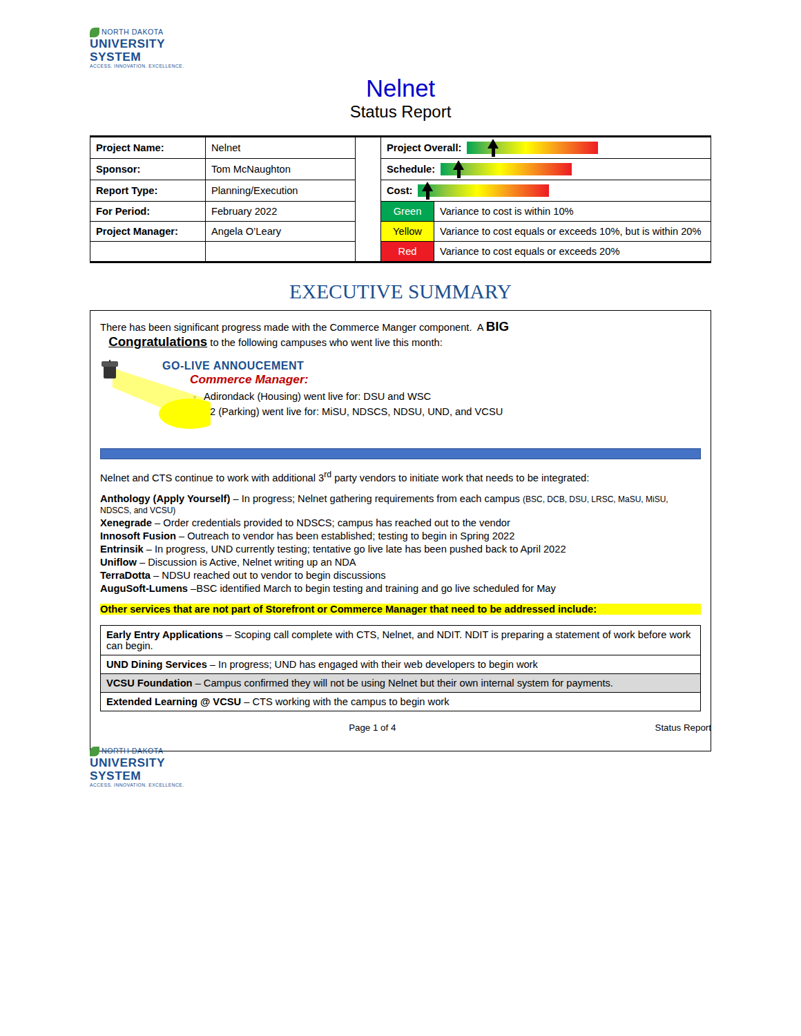NORTH DAKOTA
UNIVERSITY SYSTEM
ACCESS. INNOVATION. EXCELLENCE.
Nelnet
Status Report
| Project Name: | Nelnet | | Project Overall: |
| Sponsor: | Tom McNaughton | | Schedule: |
| Report Type: | Planning/Execution | | Cost: |
| For Period: | February 2022 | | Green | Variance to cost is within 10% |
| Project Manager: | Angela O’Leary | | Yellow | Variance to cost equals or exceeds 10%, but is within 20% |
| | | | Red | Variance to cost equals or exceeds 20% |
EXECUTIVE SUMMARY
There has been significant progress made with the Commerce Manger component. A BIG
Congratulations to the following campuses who went live this month:
GO-LIVE ANNOUCEMENT
Commerce Manager:
Adirondack (Housing) went live for: DSU and WSC
T2 (Parking) went live for: MiSU, NDSCS, NDSU, UND, and VCSU
Nelnet and CTS continue to work with additional 3rd party vendors to initiate work that needs to be integrated:
Anthology (Apply Yourself) – In progress; Nelnet gathering requirements from each campus (BSC, DCB, DSU, LRSC, MaSU, MiSU, NDSCS, and VCSU)
Xenegrade – Order credentials provided to NDSCS; campus has reached out to the vendor
Innosoft Fusion – Outreach to vendor has been established; testing to begin in Spring 2022
Entrinsik – In progress, UND currently testing; tentative go live late has been pushed back to April 2022
Uniflow – Discussion is Active, Nelnet writing up an NDA
TerraDotta – NDSU reached out to vendor to begin discussions
AuguSoft-Lumens –BSC identified March to begin testing and training and go live scheduled for May
Other services that are not part of Storefront or Commerce Manager that need to be addressed include:
| Early Entry Applications – Scoping call complete with CTS, Nelnet, and NDIT. NDIT is preparing a statement of work before work can begin. |
| UND Dining Services – In progress; UND has engaged with their web developers to begin work |
| VCSU Foundation – Campus confirmed they will not be using Nelnet but their own internal system for payments. |
| Extended Learning @ VCSU – CTS working with the campus to begin work |
Page 1 of 4 Status Report
NORTH DAKOTA
UNIVERSITY SYSTEM
ACCESS. INNOVATION. EXCELLENCE.